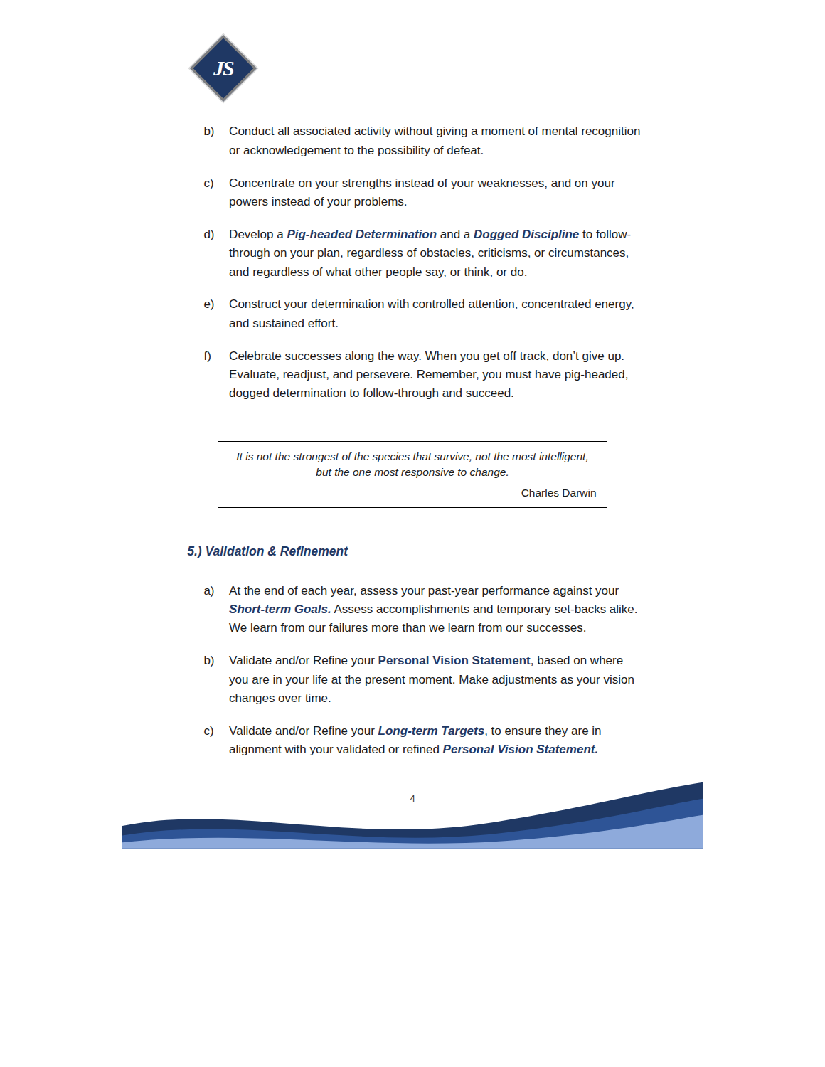JS
b) Conduct all associated activity without giving a moment of mental recognition or acknowledgement to the possibility of defeat.
c) Concentrate on your strengths instead of your weaknesses, and on your powers instead of your problems.
d) Develop a Pig-headed Determination and a Dogged Discipline to follow-through on your plan, regardless of obstacles, criticisms, or circumstances, and regardless of what other people say, or think, or do.
e) Construct your determination with controlled attention, concentrated energy, and sustained effort.
f) Celebrate successes along the way. When you get off track, don’t give up. Evaluate, readjust, and persevere. Remember, you must have pig-headed, dogged determination to follow-through and succeed.
It is not the strongest of the species that survive, not the most intelligent, but the one most responsive to change.
Charles Darwin
5.) Validation & Refinement
a) At the end of each year, assess your past-year performance against your Short-term Goals. Assess accomplishments and temporary set-backs alike. We learn from our failures more than we learn from our successes.
b) Validate and/or Refine your Personal Vision Statement, based on where you are in your life at the present moment. Make adjustments as your vision changes over time.
c) Validate and/or Refine your Long-term Targets, to ensure they are in alignment with your validated or refined Personal Vision Statement.
4